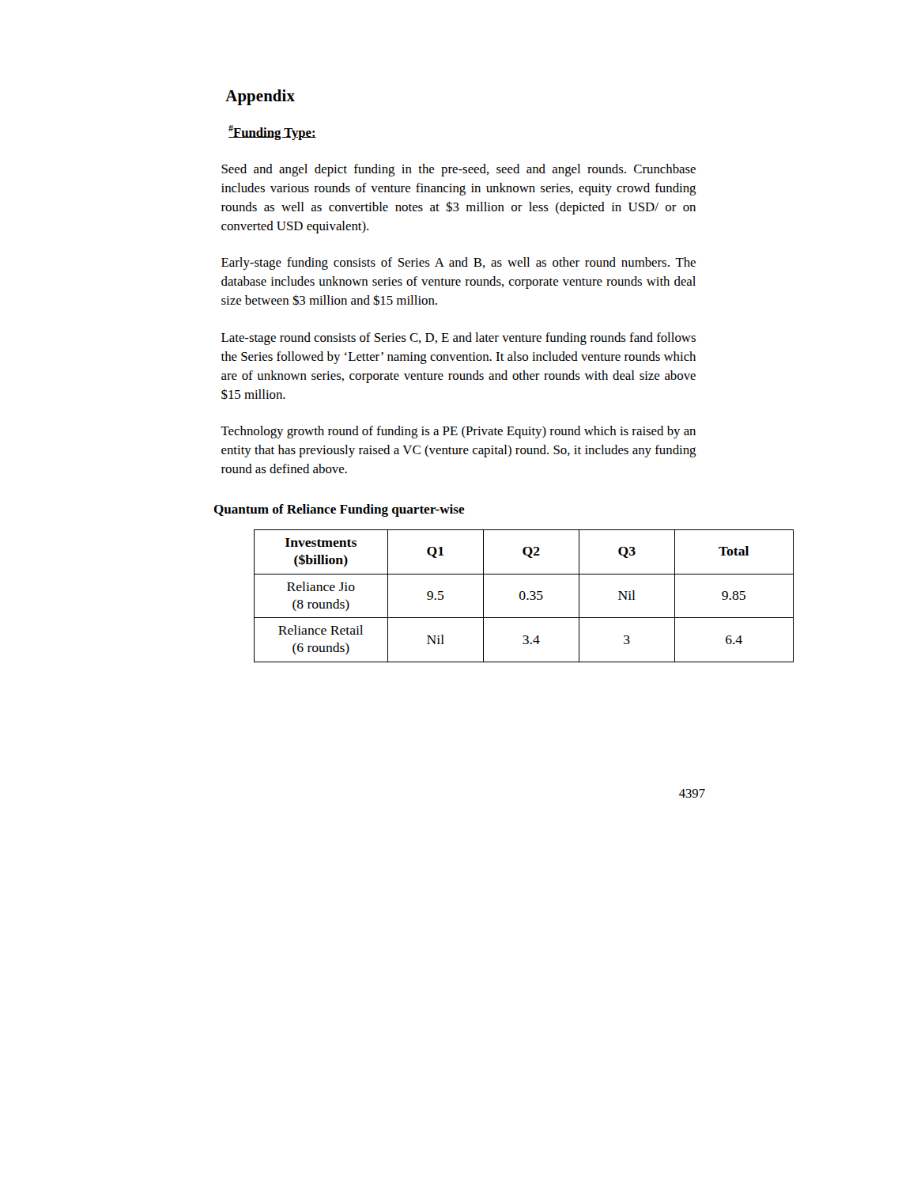Appendix
#Funding Type:
Seed and angel depict funding in the pre-seed, seed and angel rounds. Crunchbase includes various rounds of venture financing in unknown series, equity crowd funding rounds as well as convertible notes at $3 million or less (depicted in USD/ or on converted USD equivalent).
Early-stage funding consists of Series A and B, as well as other round numbers. The database includes unknown series of venture rounds, corporate venture rounds with deal size between $3 million and $15 million.
Late-stage round consists of Series C, D, E and later venture funding rounds fand follows the Series followed by ‘Letter’ naming convention. It also included venture rounds which are of unknown series, corporate venture rounds and other rounds with deal size above $15 million.
Technology growth round of funding is a PE (Private Equity) round which is raised by an entity that has previously raised a VC (venture capital) round. So, it includes any funding round as defined above.
Quantum of Reliance Funding quarter-wise
| Investments ($billion) | Q1 | Q2 | Q3 | Total |
| --- | --- | --- | --- | --- |
| Reliance Jio (8 rounds) | 9.5 | 0.35 | Nil | 9.85 |
| Reliance Retail (6 rounds) | Nil | 3.4 | 3 | 6.4 |
4397